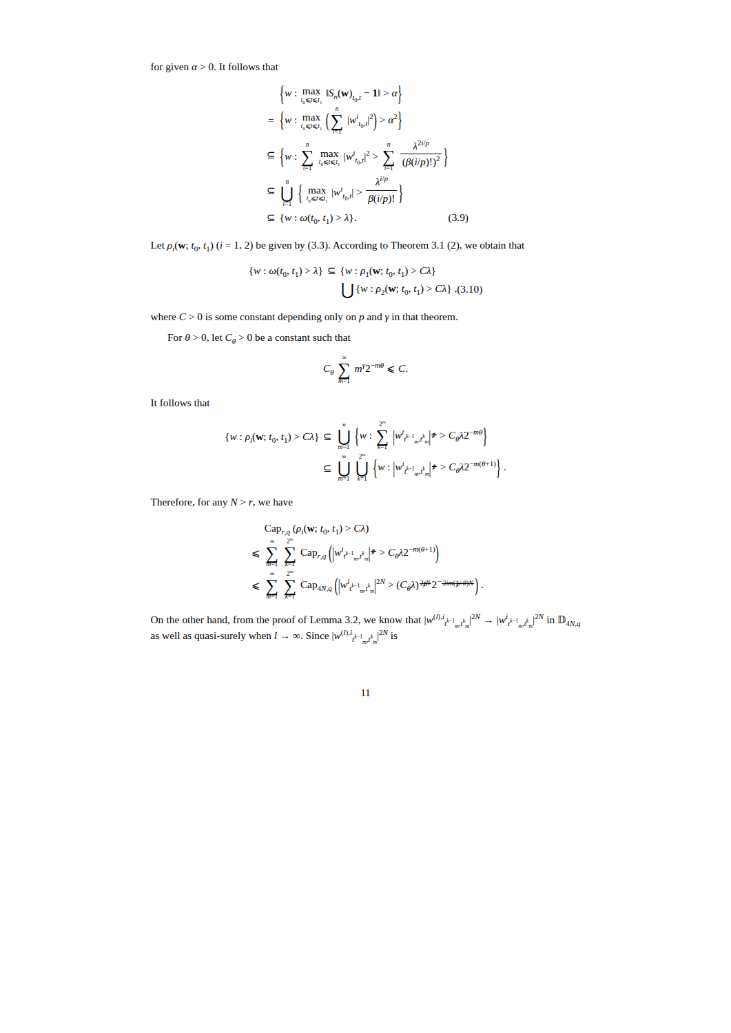for given α > 0. It follows that
| | | { w : max t 0 ⩽ t ⩽ t 1 ‖ S n ( w ) t 0 , t − 1 ‖ > α } | |
| | = | { w : max t 0 ⩽ t ⩽ t 1 ( n ∑ i =1 / w i t 0 , t / 2 ) > α 2 } | |
| | ⊆ | { w : n ∑ i =1 max t 0 ⩽ t ⩽ t 1 / w i t 0 , t / 2 > n ∑ i =1 λ 2 i / p ( β ( i / p )!) 2 } | |
| | ⊆ | n ⋃ i =1 { max t 0 ⩽ t ⩽ t 1 / w i t 0 , t / > λ i / p β ( i / p )! } | |
| | ⊆ | { w : ω ( t 0 , t 1 ) > λ }. | (3.9) |
Let ρi(w; t0, t1) (i = 1, 2) be given by (3.3). According to Theorem 3.1 (2), we obtain that
| { w : ω ( t 0 , t 1 ) > λ } | ⊆ | { w : ρ 1 ( w ; t 0 , t 1 ) > C λ } | |
| | | ⋃ { w : ρ 2 ( w ; t 0 , t 1 ) > C λ } , | (3.10) |
where C > 0 is some constant depending only on p and γ in that theorem.
For θ > 0, let Cθ > 0 be a constant such that
Cθ ∞∑m=1 mγ2−mθ ⩽ C.
It follows that
| { w : ρ i ( w ; t 0 , t 1 ) > C λ } | ⊆ | ∞ ⋃ m =1 { w : 2 m ∑ k =1 / w i t k −1 m , t k m / p i > C θ λ 2 − m θ } | |
| | ⊆ | ∞ ⋃ m =1 2 m ⋃ k =1 { w : / w i t k −1 m , t k m / p i > C θ λ 2 − m ( θ +1) } . | |
Therefore, for any N > r, we have
| | | Cap r , q ( ρ i ( w ; t 0 , t 1 ) > C λ ) |
| | ⩽ | ∞ ∑ m =1 2 m ∑ k =1 Cap r , q ( / w i t k −1 m , t k m / p i > C θ λ 2 − m ( θ +1) ) |
| | ⩽ | ∞ ∑ m =1 2 m ∑ k =1 Cap 4 N , q ( / w i t k −1 m , t k m / 2 N > ( C θ λ ) 2 i N p 2 − 2 i m (1+ θ ) N p ) . |
On the other hand, from the proof of Lemma 3.2, we know that |w(l),itk−1m,tkm|2N → |witk−1m,tkm|2N in 𝔻4N,q as well as quasi-surely when l → ∞. Since |w(l),itk−1m,tkm|2N is
11